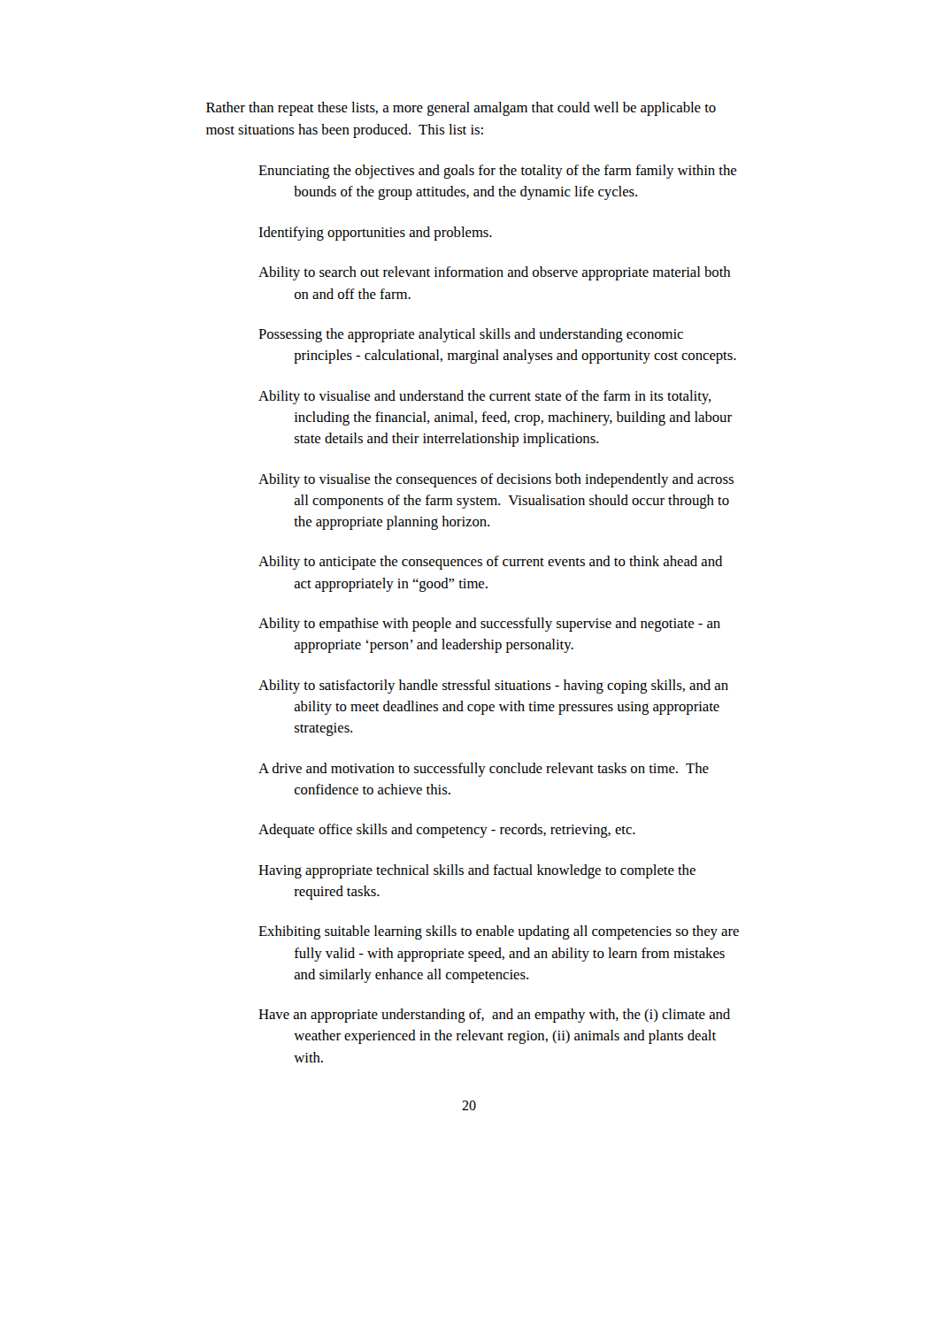Rather than repeat these lists, a more general amalgam that could well be applicable to most situations has been produced. This list is:
Enunciating the objectives and goals for the totality of the farm family within the bounds of the group attitudes, and the dynamic life cycles.
Identifying opportunities and problems.
Ability to search out relevant information and observe appropriate material both on and off the farm.
Possessing the appropriate analytical skills and understanding economic principles - calculational, marginal analyses and opportunity cost concepts.
Ability to visualise and understand the current state of the farm in its totality, including the financial, animal, feed, crop, machinery, building and labour state details and their interrelationship implications.
Ability to visualise the consequences of decisions both independently and across all components of the farm system. Visualisation should occur through to the appropriate planning horizon.
Ability to anticipate the consequences of current events and to think ahead and act appropriately in “good” time.
Ability to empathise with people and successfully supervise and negotiate - an appropriate ‘person’ and leadership personality.
Ability to satisfactorily handle stressful situations - having coping skills, and an ability to meet deadlines and cope with time pressures using appropriate strategies.
A drive and motivation to successfully conclude relevant tasks on time. The confidence to achieve this.
Adequate office skills and competency - records, retrieving, etc.
Having appropriate technical skills and factual knowledge to complete the required tasks.
Exhibiting suitable learning skills to enable updating all competencies so they are fully valid - with appropriate speed, and an ability to learn from mistakes and similarly enhance all competencies.
Have an appropriate understanding of, and an empathy with, the (i) climate and weather experienced in the relevant region, (ii) animals and plants dealt with.
20